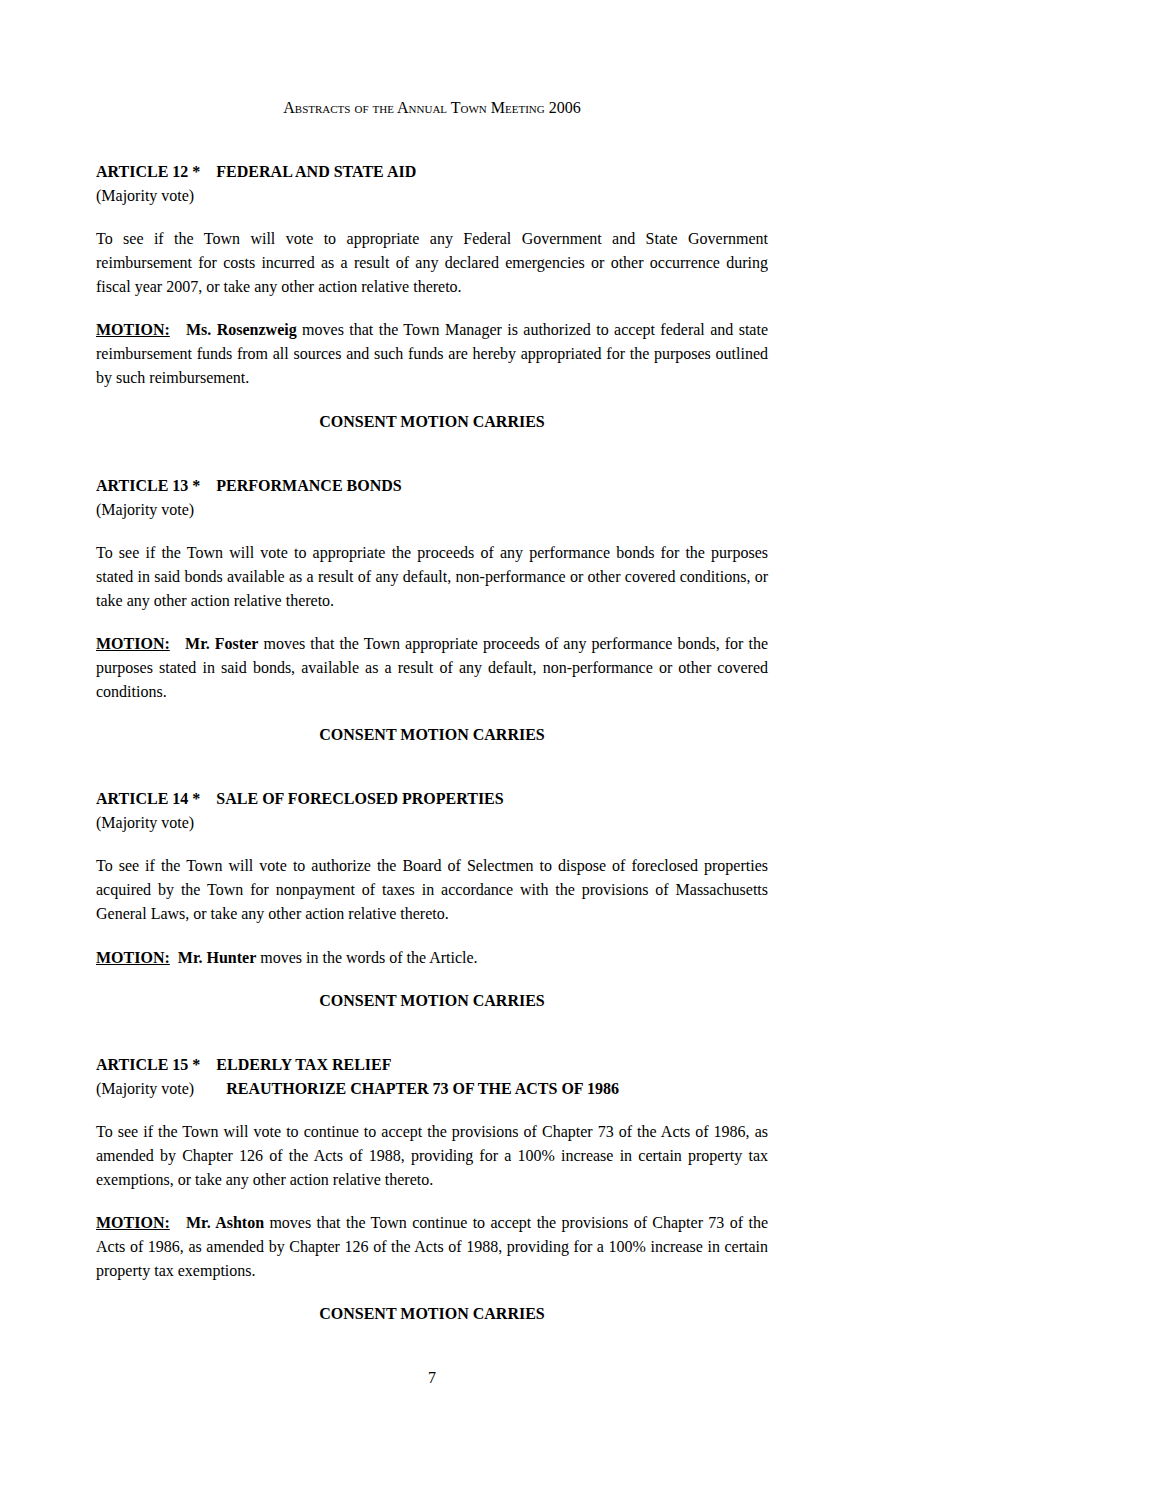Abstracts of the Annual Town Meeting 2006
ARTICLE 12 * FEDERAL AND STATE AID
(Majority vote)
To see if the Town will vote to appropriate any Federal Government and State Government reimbursement for costs incurred as a result of any declared emergencies or other occurrence during fiscal year 2007, or take any other action relative thereto.
MOTION: Ms. Rosenzweig moves that the Town Manager is authorized to accept federal and state reimbursement funds from all sources and such funds are hereby appropriated for the purposes outlined by such reimbursement.
CONSENT MOTION CARRIES
ARTICLE 13 * PERFORMANCE BONDS
(Majority vote)
To see if the Town will vote to appropriate the proceeds of any performance bonds for the purposes stated in said bonds available as a result of any default, non-performance or other covered conditions, or take any other action relative thereto.
MOTION: Mr. Foster moves that the Town appropriate proceeds of any performance bonds, for the purposes stated in said bonds, available as a result of any default, non-performance or other covered conditions.
CONSENT MOTION CARRIES
ARTICLE 14 * SALE OF FORECLOSED PROPERTIES
(Majority vote)
To see if the Town will vote to authorize the Board of Selectmen to dispose of foreclosed properties acquired by the Town for nonpayment of taxes in accordance with the provisions of Massachusetts General Laws, or take any other action relative thereto.
MOTION: Mr. Hunter moves in the words of the Article.
CONSENT MOTION CARRIES
ARTICLE 15 * ELDERLY TAX RELIEF
(Majority vote)REAUTHORIZE CHAPTER 73 OF THE ACTS OF 1986
To see if the Town will vote to continue to accept the provisions of Chapter 73 of the Acts of 1986, as amended by Chapter 126 of the Acts of 1988, providing for a 100% increase in certain property tax exemptions, or take any other action relative thereto.
MOTION: Mr. Ashton moves that the Town continue to accept the provisions of Chapter 73 of the Acts of 1986, as amended by Chapter 126 of the Acts of 1988, providing for a 100% increase in certain property tax exemptions.
CONSENT MOTION CARRIES
7